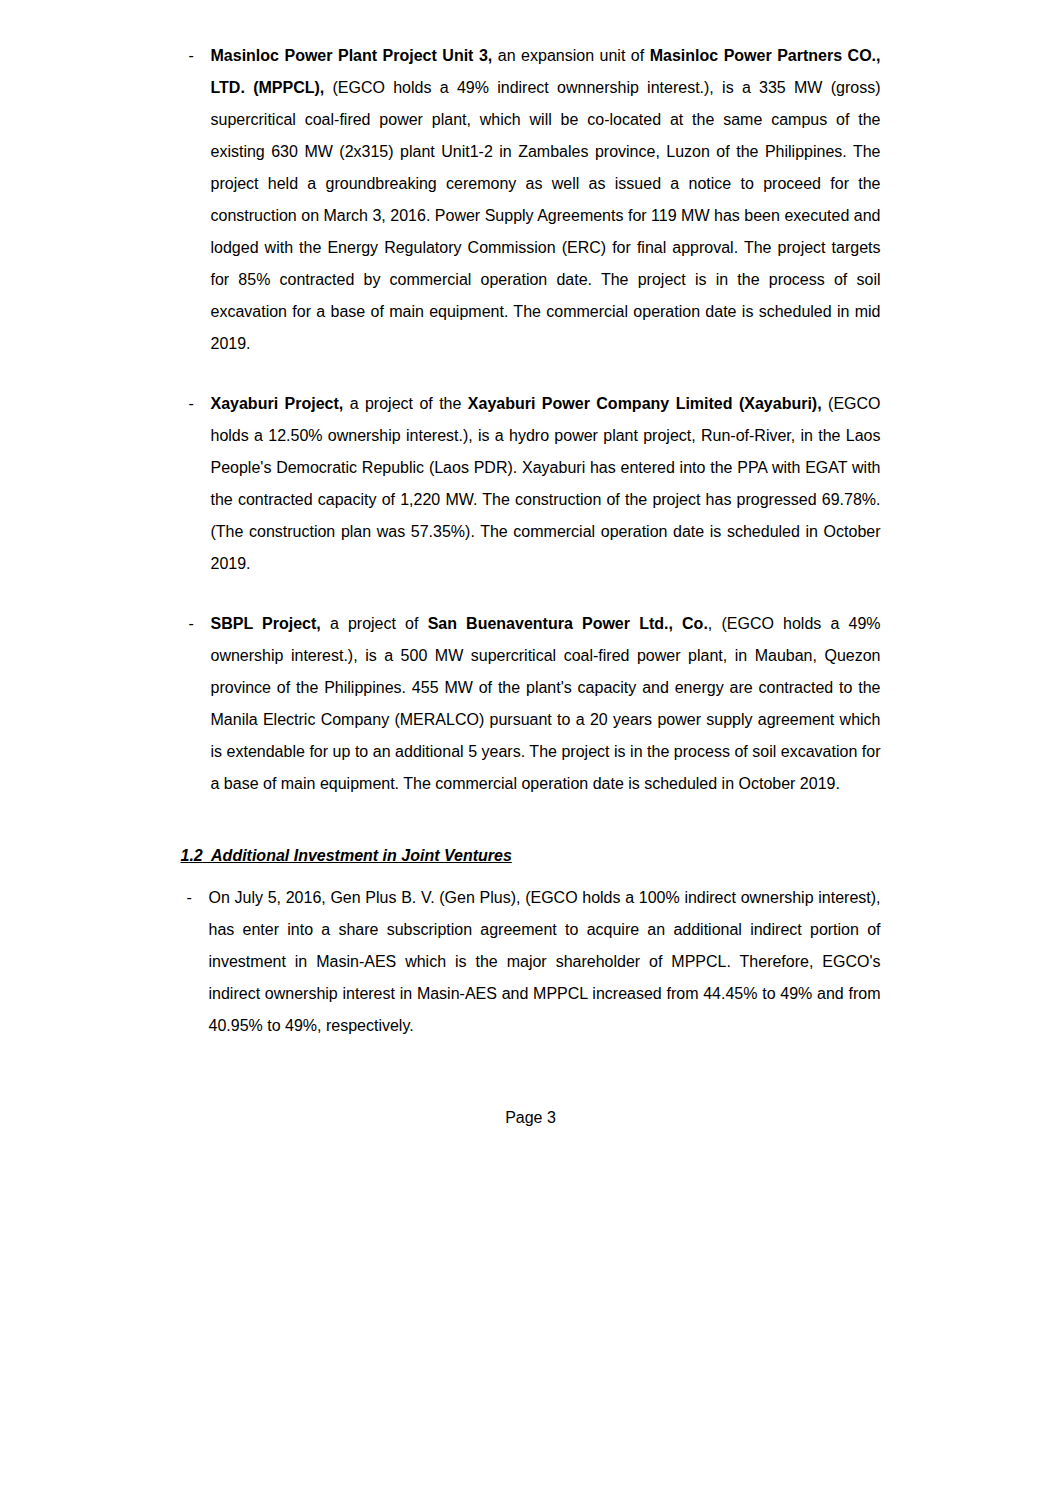Masinloc Power Plant Project Unit 3, an expansion unit of Masinloc Power Partners CO., LTD. (MPPCL), (EGCO holds a 49% indirect ownnership interest.), is a 335 MW (gross) supercritical coal-fired power plant, which will be co-located at the same campus of the existing 630 MW (2x315) plant Unit1-2 in Zambales province, Luzon of the Philippines. The project held a groundbreaking ceremony as well as issued a notice to proceed for the construction on March 3, 2016. Power Supply Agreements for 119 MW has been executed and lodged with the Energy Regulatory Commission (ERC) for final approval. The project targets for 85% contracted by commercial operation date. The project is in the process of soil excavation for a base of main equipment. The commercial operation date is scheduled in mid 2019.
Xayaburi Project, a project of the Xayaburi Power Company Limited (Xayaburi), (EGCO holds a 12.50% ownership interest.), is a hydro power plant project, Run-of-River, in the Laos People's Democratic Republic (Laos PDR). Xayaburi has entered into the PPA with EGAT with the contracted capacity of 1,220 MW. The construction of the project has progressed 69.78%. (The construction plan was 57.35%). The commercial operation date is scheduled in October 2019.
SBPL Project, a project of San Buenaventura Power Ltd., Co., (EGCO holds a 49% ownership interest.), is a 500 MW supercritical coal-fired power plant, in Mauban, Quezon province of the Philippines. 455 MW of the plant's capacity and energy are contracted to the Manila Electric Company (MERALCO) pursuant to a 20 years power supply agreement which is extendable for up to an additional 5 years. The project is in the process of soil excavation for a base of main equipment. The commercial operation date is scheduled in October 2019.
1.2 Additional Investment in Joint Ventures
On July 5, 2016, Gen Plus B. V. (Gen Plus), (EGCO holds a 100% indirect ownership interest), has enter into a share subscription agreement to acquire an additional indirect portion of investment in Masin-AES which is the major shareholder of MPPCL. Therefore, EGCO's indirect ownership interest in Masin-AES and MPPCL increased from 44.45% to 49% and from 40.95% to 49%, respectively.
Page 3